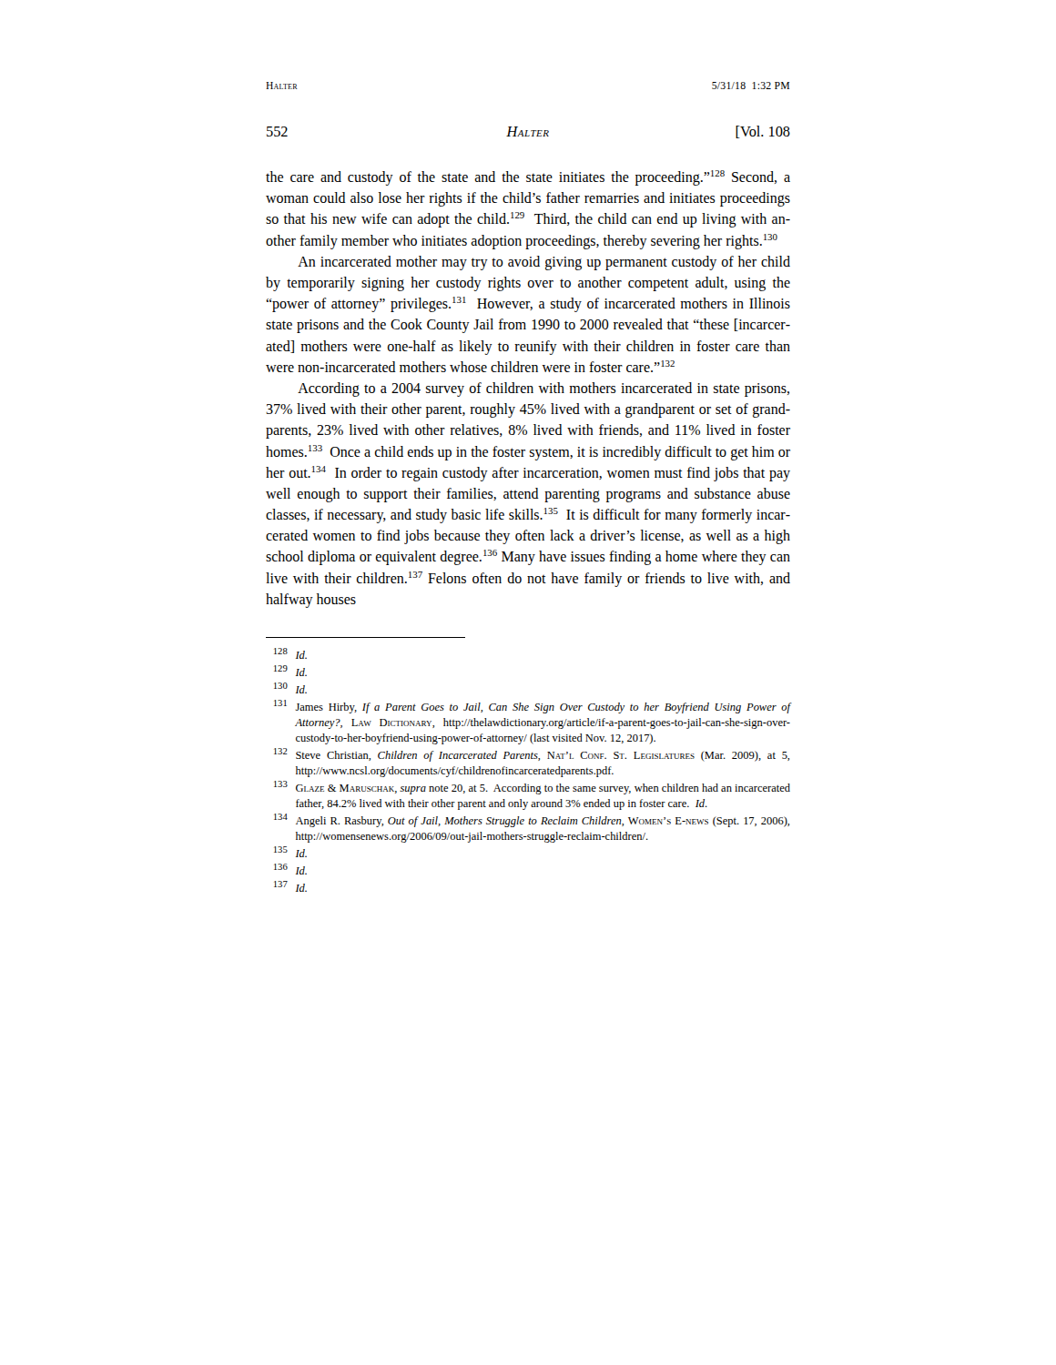Halter 5/31/18 1:32 PM
552 Halter [Vol. 108
the care and custody of the state and the state initiates the proceeding.”128 Second, a woman could also lose her rights if the child’s father remarries and initiates proceedings so that his new wife can adopt the child.129 Third, the child can end up living with another family member who initiates adoption proceedings, thereby severing her rights.130
An incarcerated mother may try to avoid giving up permanent custody of her child by temporarily signing her custody rights over to another competent adult, using the “power of attorney” privileges.131 However, a study of incarcerated mothers in Illinois state prisons and the Cook County Jail from 1990 to 2000 revealed that “these [incarcerated] mothers were one-half as likely to reunify with their children in foster care than were non-incarcerated mothers whose children were in foster care.”132
According to a 2004 survey of children with mothers incarcerated in state prisons, 37% lived with their other parent, roughly 45% lived with a grandparent or set of grandparents, 23% lived with other relatives, 8% lived with friends, and 11% lived in foster homes.133 Once a child ends up in the foster system, it is incredibly difficult to get him or her out.134 In order to regain custody after incarceration, women must find jobs that pay well enough to support their families, attend parenting programs and substance abuse classes, if necessary, and study basic life skills.135 It is difficult for many formerly incarcerated women to find jobs because they often lack a driver’s license, as well as a high school diploma or equivalent degree.136 Many have issues finding a home where they can live with their children.137 Felons often do not have family or friends to live with, and halfway houses
128
Id.
129
Id.
130
Id.
131
James Hirby, If a Parent Goes to Jail, Can She Sign Over Custody to her Boyfriend Using Power of Attorney?, Law Dictionary, http://thelawdictionary.org/article/if-a-parent-goes-to-jail-can-she-sign-over-custody-to-her-boyfriend-using-power-of-attorney/ (last visited Nov. 12, 2017).
132
Steve Christian, Children of Incarcerated Parents, Nat’l Conf. St. Legislatures (Mar. 2009), at 5, http://www.ncsl.org/documents/cyf/childrenofincarceratedparents.pdf.
133
Glaze & Maruschak, supra note 20, at 5. According to the same survey, when children had an incarcerated father, 84.2% lived with their other parent and only around 3% ended up in foster care. Id.
134
Angeli R. Rasbury, Out of Jail, Mothers Struggle to Reclaim Children, Women’s E-news (Sept. 17, 2006), http://womensenews.org/2006/09/out-jail-mothers-struggle-reclaim-children/.
135
Id.
136
Id.
137
Id.